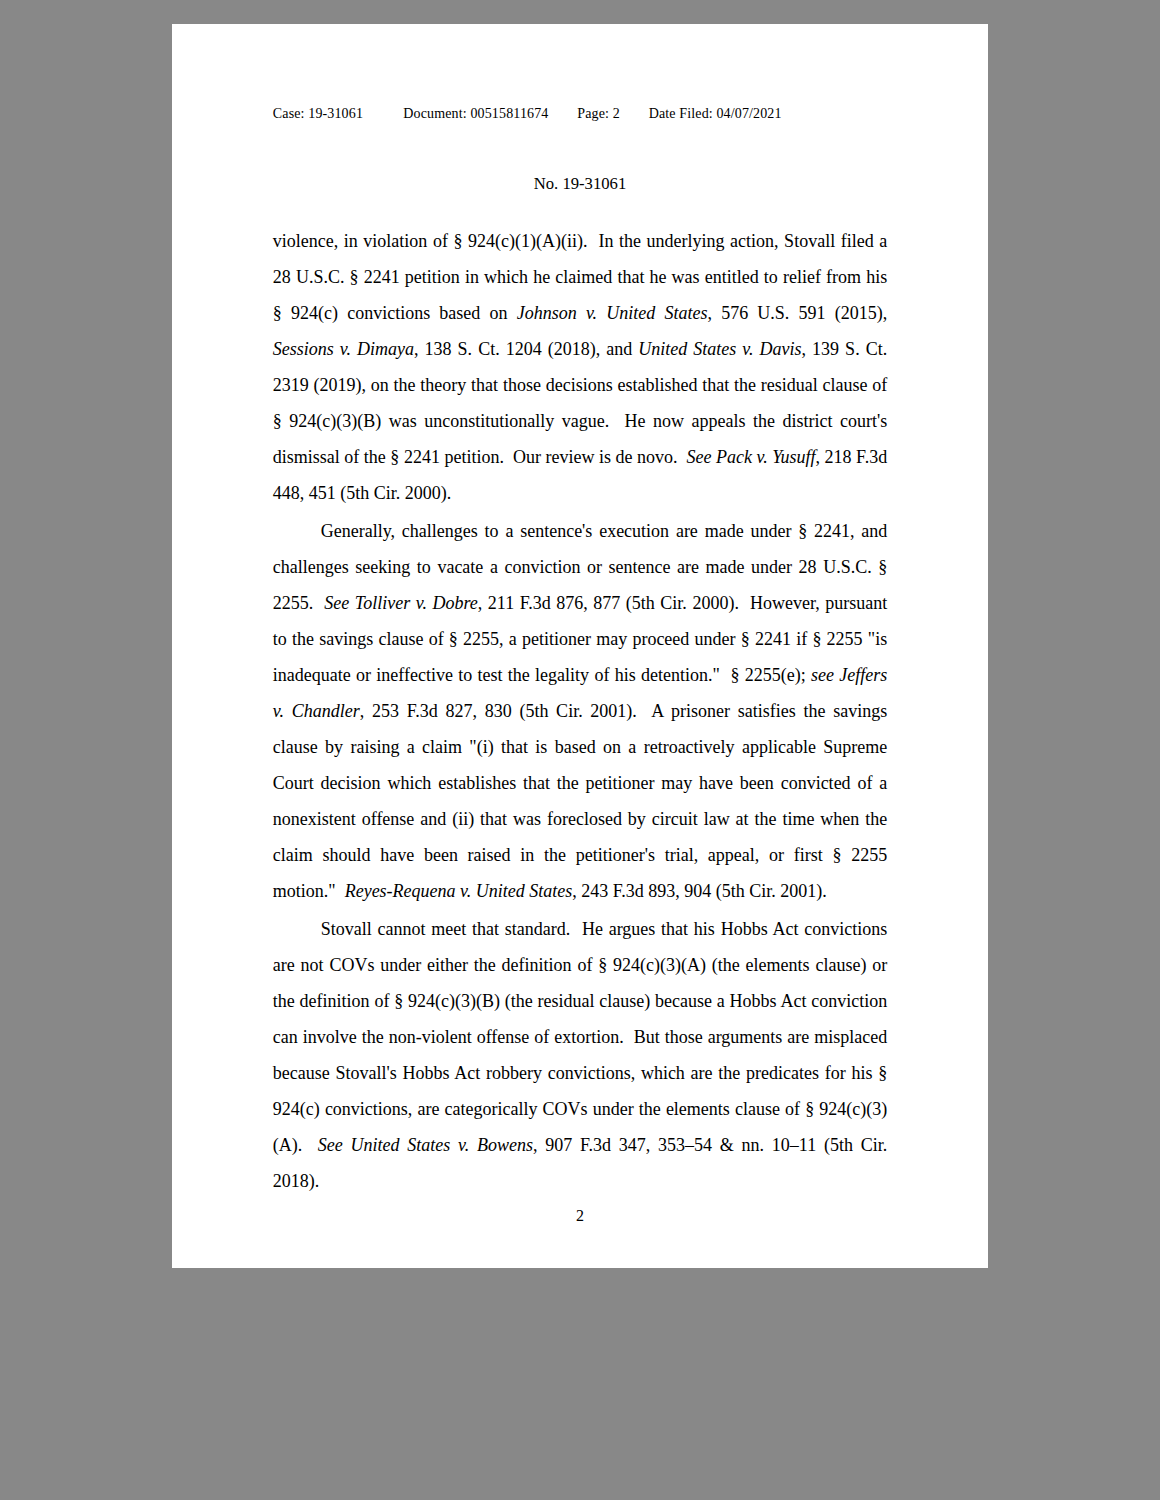Case: 19-31061 Document: 00515811674 Page: 2 Date Filed: 04/07/2021
No. 19-31061
violence, in violation of § 924(c)(1)(A)(ii). In the underlying action, Stovall filed a 28 U.S.C. § 2241 petition in which he claimed that he was entitled to relief from his § 924(c) convictions based on Johnson v. United States, 576 U.S. 591 (2015), Sessions v. Dimaya, 138 S. Ct. 1204 (2018), and United States v. Davis, 139 S. Ct. 2319 (2019), on the theory that those decisions established that the residual clause of § 924(c)(3)(B) was unconstitutionally vague. He now appeals the district court's dismissal of the § 2241 petition. Our review is de novo. See Pack v. Yusuff, 218 F.3d 448, 451 (5th Cir. 2000).
Generally, challenges to a sentence's execution are made under § 2241, and challenges seeking to vacate a conviction or sentence are made under 28 U.S.C. § 2255. See Tolliver v. Dobre, 211 F.3d 876, 877 (5th Cir. 2000). However, pursuant to the savings clause of § 2255, a petitioner may proceed under § 2241 if § 2255 "is inadequate or ineffective to test the legality of his detention." § 2255(e); see Jeffers v. Chandler, 253 F.3d 827, 830 (5th Cir. 2001). A prisoner satisfies the savings clause by raising a claim "(i) that is based on a retroactively applicable Supreme Court decision which establishes that the petitioner may have been convicted of a nonexistent offense and (ii) that was foreclosed by circuit law at the time when the claim should have been raised in the petitioner's trial, appeal, or first § 2255 motion." Reyes-Requena v. United States, 243 F.3d 893, 904 (5th Cir. 2001).
Stovall cannot meet that standard. He argues that his Hobbs Act convictions are not COVs under either the definition of § 924(c)(3)(A) (the elements clause) or the definition of § 924(c)(3)(B) (the residual clause) because a Hobbs Act conviction can involve the non-violent offense of extortion. But those arguments are misplaced because Stovall's Hobbs Act robbery convictions, which are the predicates for his § 924(c) convictions, are categorically COVs under the elements clause of § 924(c)(3)(A). See United States v. Bowens, 907 F.3d 347, 353–54 & nn. 10–11 (5th Cir. 2018).
2